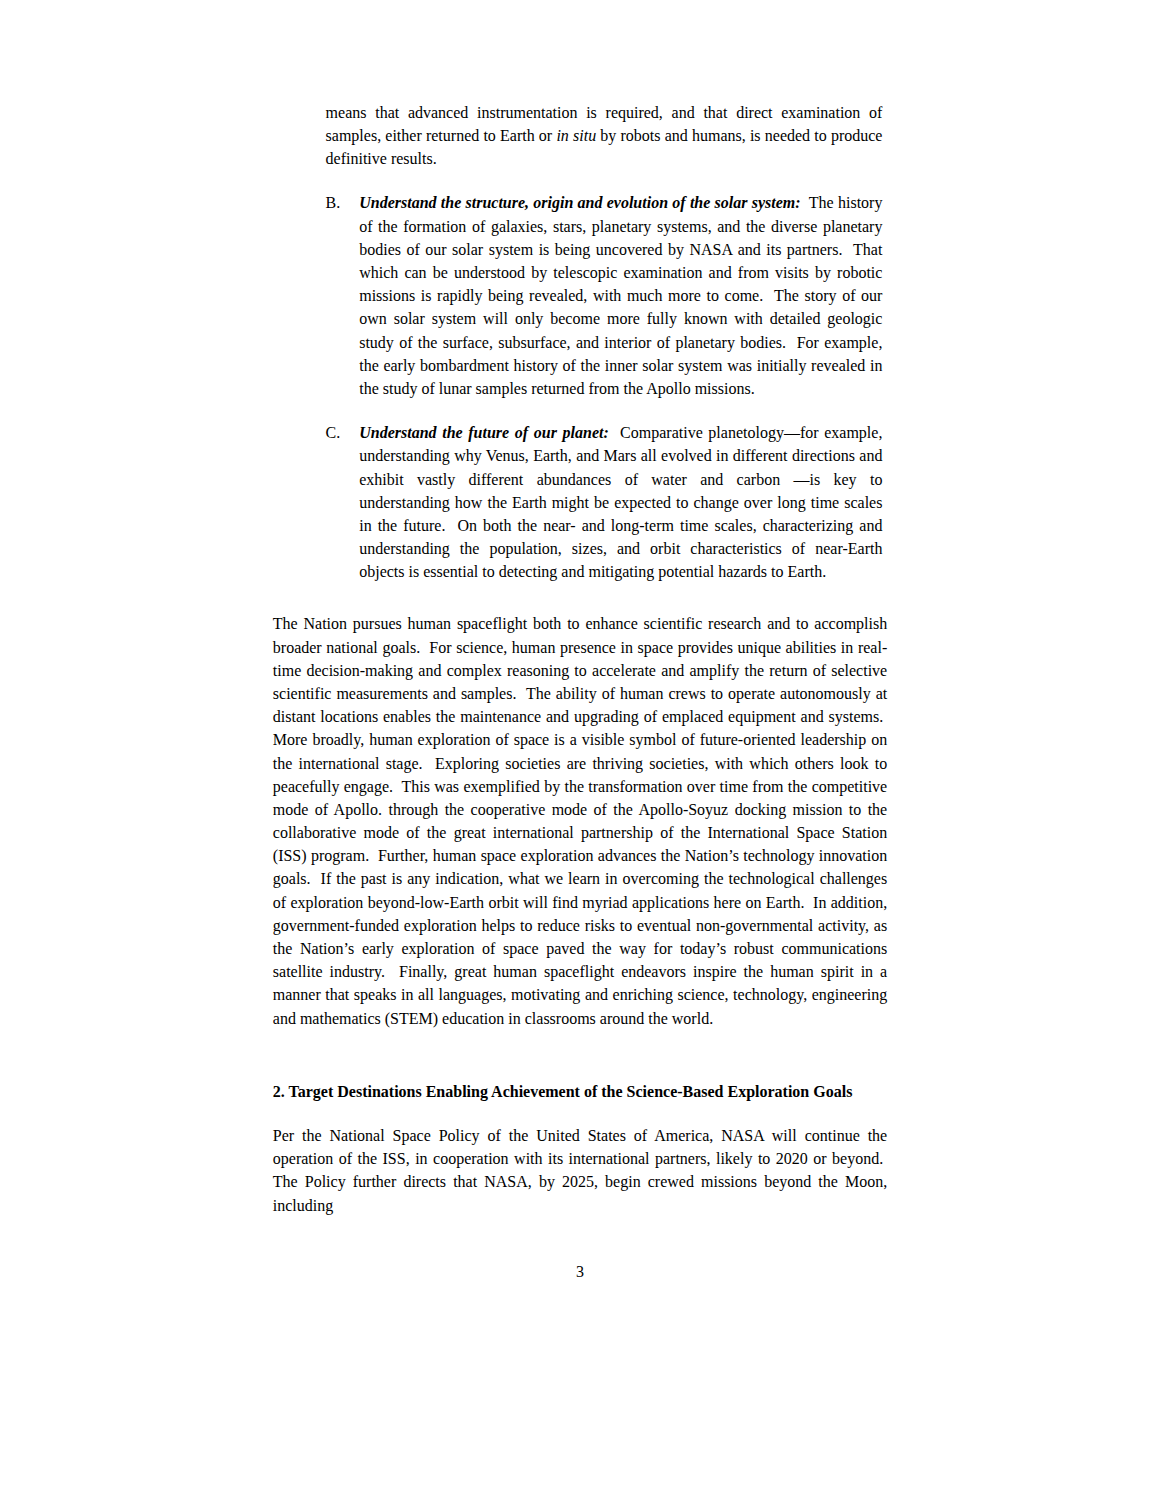means that advanced instrumentation is required, and that direct examination of samples, either returned to Earth or in situ by robots and humans, is needed to produce definitive results.
B. Understand the structure, origin and evolution of the solar system: The history of the formation of galaxies, stars, planetary systems, and the diverse planetary bodies of our solar system is being uncovered by NASA and its partners. That which can be understood by telescopic examination and from visits by robotic missions is rapidly being revealed, with much more to come. The story of our own solar system will only become more fully known with detailed geologic study of the surface, subsurface, and interior of planetary bodies. For example, the early bombardment history of the inner solar system was initially revealed in the study of lunar samples returned from the Apollo missions.
C. Understand the future of our planet: Comparative planetology—for example, understanding why Venus, Earth, and Mars all evolved in different directions and exhibit vastly different abundances of water and carbon —is key to understanding how the Earth might be expected to change over long time scales in the future. On both the near- and long-term time scales, characterizing and understanding the population, sizes, and orbit characteristics of near-Earth objects is essential to detecting and mitigating potential hazards to Earth.
The Nation pursues human spaceflight both to enhance scientific research and to accomplish broader national goals. For science, human presence in space provides unique abilities in real-time decision-making and complex reasoning to accelerate and amplify the return of selective scientific measurements and samples. The ability of human crews to operate autonomously at distant locations enables the maintenance and upgrading of emplaced equipment and systems. More broadly, human exploration of space is a visible symbol of future-oriented leadership on the international stage. Exploring societies are thriving societies, with which others look to peacefully engage. This was exemplified by the transformation over time from the competitive mode of Apollo. through the cooperative mode of the Apollo-Soyuz docking mission to the collaborative mode of the great international partnership of the International Space Station (ISS) program. Further, human space exploration advances the Nation’s technology innovation goals. If the past is any indication, what we learn in overcoming the technological challenges of exploration beyond-low-Earth orbit will find myriad applications here on Earth. In addition, government-funded exploration helps to reduce risks to eventual non-governmental activity, as the Nation’s early exploration of space paved the way for today’s robust communications satellite industry. Finally, great human spaceflight endeavors inspire the human spirit in a manner that speaks in all languages, motivating and enriching science, technology, engineering and mathematics (STEM) education in classrooms around the world.
2. Target Destinations Enabling Achievement of the Science-Based Exploration Goals
Per the National Space Policy of the United States of America, NASA will continue the operation of the ISS, in cooperation with its international partners, likely to 2020 or beyond. The Policy further directs that NASA, by 2025, begin crewed missions beyond the Moon, including
3